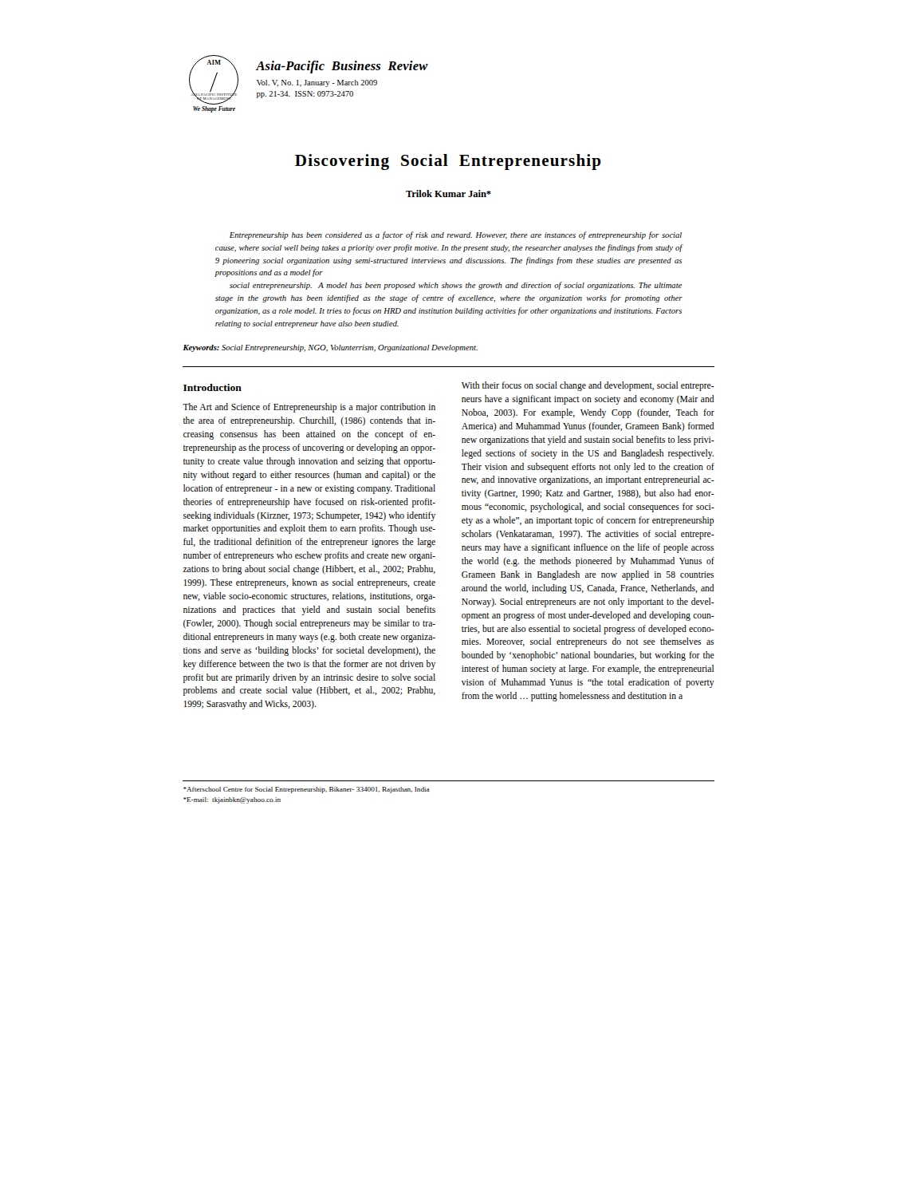ASIA PACIFIC INSTITUTE OF MANAGEMENT
We Shape Future
Asia-Pacific Business Review
Vol. V, No. 1, January - March 2009
pp. 21-34. ISSN: 0973-2470
Discovering Social Entrepreneurship
Trilok Kumar Jain*
Entrepreneurship has been considered as a factor of risk and reward. However, there are instances of entrepreneurship for social cause, where social well being takes a priority over profit motive. In the present study, the researcher analyses the findings from study of 9 pioneering social organization using semi-structured interviews and discussions. The findings from these studies are presented as propositions and as a model for social entrepreneurship. A model has been proposed which shows the growth and direction of social organizations. The ultimate stage in the growth has been identified as the stage of centre of excellence, where the organization works for promoting other organization, as a role model. It tries to focus on HRD and institution building activities for other organizations and institutions. Factors relating to social entrepreneur have also been studied.
Keywords: Social Entrepreneurship, NGO, Volunterrism, Organizational Development.
Introduction
The Art and Science of Entrepreneurship is a major contribution in the area of entrepreneurship. Churchill, (1986) contends that increasing consensus has been attained on the concept of entrepreneurship as the process of uncovering or developing an opportunity to create value through innovation and seizing that opportunity without regard to either resources (human and capital) or the location of entrepreneur - in a new or existing company. Traditional theories of entrepreneurship have focused on risk-oriented profit-seeking individuals (Kirzner, 1973; Schumpeter, 1942) who identify market opportunities and exploit them to earn profits. Though useful, the traditional definition of the entrepreneur ignores the large number of entrepreneurs who eschew profits and create new organizations to bring about social change (Hibbert, et al., 2002; Prabhu, 1999). These entrepreneurs, known as social entrepreneurs, create new, viable socio-economic structures, relations, institutions, organizations and practices that yield and sustain social benefits (Fowler, 2000). Though social entrepreneurs may be similar to traditional entrepreneurs in many ways (e.g. both create new organizations and serve as ‘building blocks’ for societal development), the key difference between the two is that the former are not driven by profit but are primarily driven by an intrinsic desire to solve social problems and create social value (Hibbert, et al., 2002; Prabhu, 1999; Sarasvathy and Wicks, 2003).
With their focus on social change and development, social entrepreneurs have a significant impact on society and economy (Mair and Noboa, 2003). For example, Wendy Copp (founder, Teach for America) and Muhammad Yunus (founder, Grameen Bank) formed new organizations that yield and sustain social benefits to less privileged sections of society in the US and Bangladesh respectively. Their vision and subsequent efforts not only led to the creation of new, and innovative organizations, an important entrepreneurial activity (Gartner, 1990; Katz and Gartner, 1988), but also had enormous “economic, psychological, and social consequences for society as a whole”, an important topic of concern for entrepreneurship scholars (Venkataraman, 1997). The activities of social entrepreneurs may have a significant influence on the life of people across the world (e.g. the methods pioneered by Muhammad Yunus of Grameen Bank in Bangladesh are now applied in 58 countries around the world, including US, Canada, France, Netherlands, and Norway). Social entrepreneurs are not only important to the development an progress of most under-developed and developing countries, but are also essential to societal progress of developed economies. Moreover, social entrepreneurs do not see themselves as bounded by ‘xenophobic’ national boundaries, but working for the interest of human society at large. For example, the entrepreneurial vision of Muhammad Yunus is “the total eradication of poverty from the world … putting homelessness and destitution in a
*Afterschool Centre for Social Entrepreneurship, Bikaner- 334001, Rajasthan, India
*E-mail: tkjainbkn@yahoo.co.in